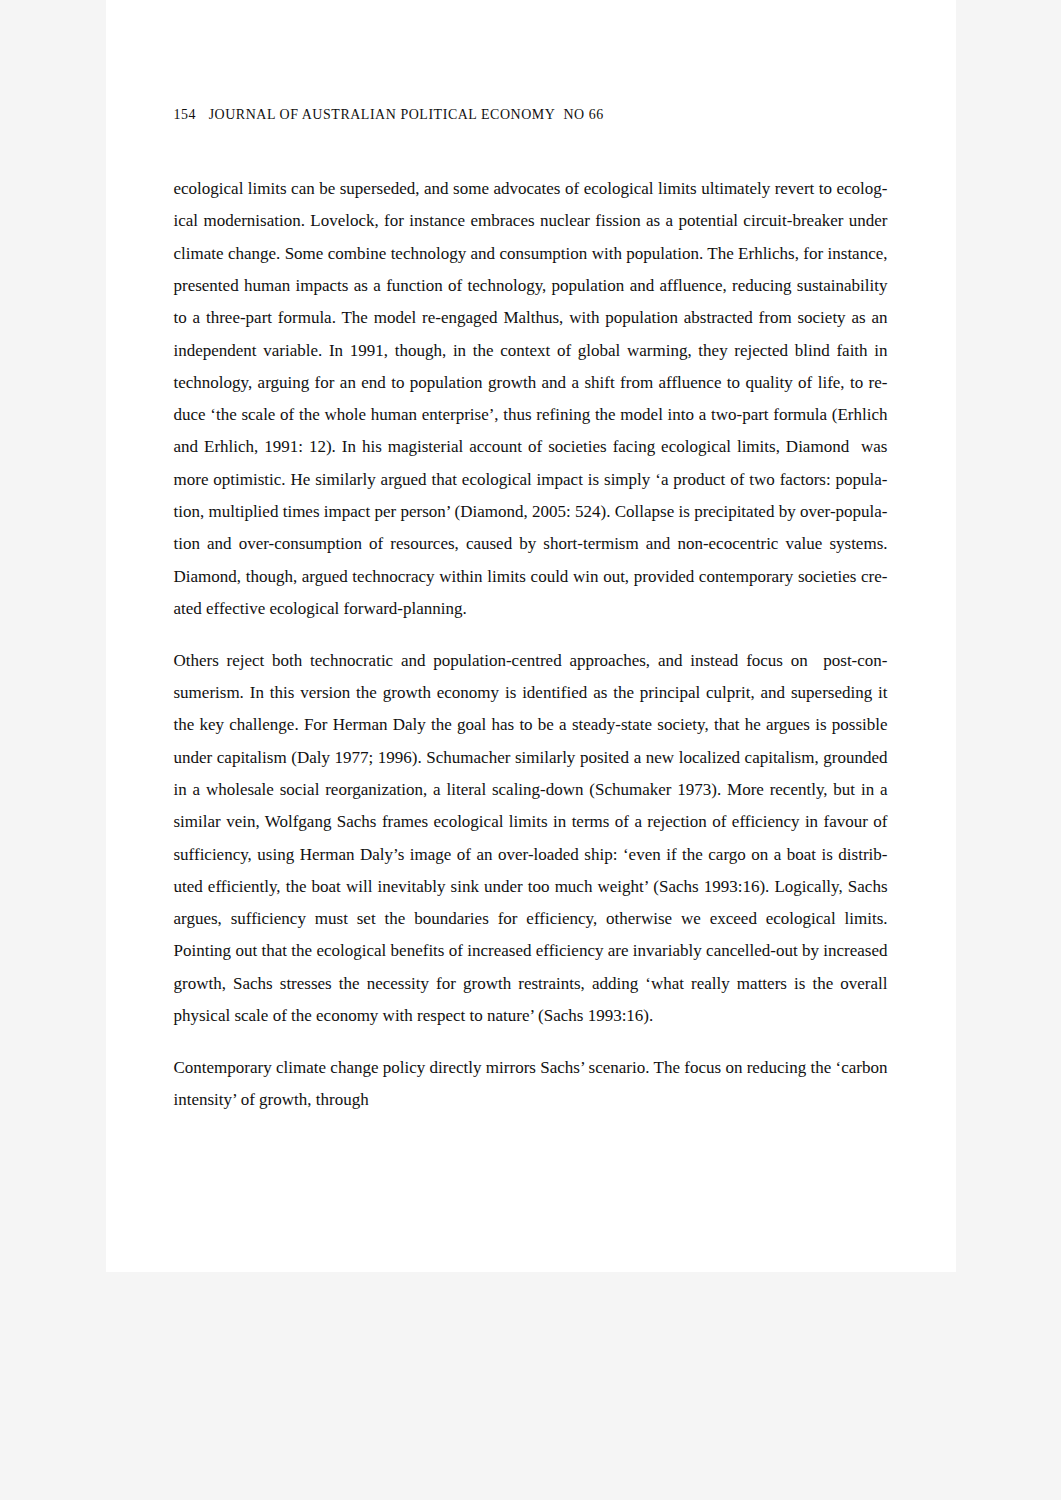154 Journal of Australian Political Economy No 66
ecological limits can be superseded, and some advocates of ecological limits ultimately revert to ecological modernisation. Lovelock, for instance embraces nuclear fission as a potential circuit-breaker under climate change. Some combine technology and consumption with population. The Erhlichs, for instance, presented human impacts as a function of technology, population and affluence, reducing sustainability to a three-part formula. The model re-engaged Malthus, with population abstracted from society as an independent variable. In 1991, though, in the context of global warming, they rejected blind faith in technology, arguing for an end to population growth and a shift from affluence to quality of life, to reduce ‘the scale of the whole human enterprise’, thus refining the model into a two-part formula (Erhlich and Erhlich, 1991: 12). In his magisterial account of societies facing ecological limits, Diamond was more optimistic. He similarly argued that ecological impact is simply ‘a product of two factors: population, multiplied times impact per person’ (Diamond, 2005: 524). Collapse is precipitated by over-population and over-consumption of resources, caused by short-termism and non-ecocentric value systems. Diamond, though, argued technocracy within limits could win out, provided contemporary societies created effective ecological forward-planning.
Others reject both technocratic and population-centred approaches, and instead focus on post-consumerism. In this version the growth economy is identified as the principal culprit, and superseding it the key challenge. For Herman Daly the goal has to be a steady-state society, that he argues is possible under capitalism (Daly 1977; 1996). Schumacher similarly posited a new localized capitalism, grounded in a wholesale social reorganization, a literal scaling-down (Schumaker 1973). More recently, but in a similar vein, Wolfgang Sachs frames ecological limits in terms of a rejection of efficiency in favour of sufficiency, using Herman Daly’s image of an over-loaded ship: ‘even if the cargo on a boat is distributed efficiently, the boat will inevitably sink under too much weight’ (Sachs 1993:16). Logically, Sachs argues, sufficiency must set the boundaries for efficiency, otherwise we exceed ecological limits. Pointing out that the ecological benefits of increased efficiency are invariably cancelled-out by increased growth, Sachs stresses the necessity for growth restraints, adding ‘what really matters is the overall physical scale of the economy with respect to nature’ (Sachs 1993:16).
Contemporary climate change policy directly mirrors Sachs’ scenario. The focus on reducing the ‘carbon intensity’ of growth, through